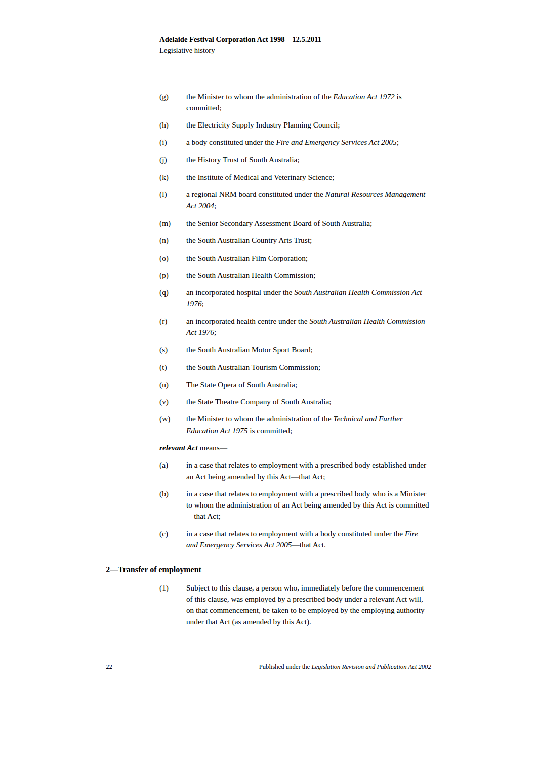Adelaide Festival Corporation Act 1998—12.5.2011
Legislative history
(g)
the Minister to whom the administration of the Education Act 1972 is committed;
(h)
the Electricity Supply Industry Planning Council;
(i)
a body constituted under the Fire and Emergency Services Act 2005;
(j)
the History Trust of South Australia;
(k)
the Institute of Medical and Veterinary Science;
(l)
a regional NRM board constituted under the Natural Resources Management Act 2004;
(m)
the Senior Secondary Assessment Board of South Australia;
(n)
the South Australian Country Arts Trust;
(o)
the South Australian Film Corporation;
(p)
the South Australian Health Commission;
(q)
an incorporated hospital under the South Australian Health Commission Act 1976;
(r)
an incorporated health centre under the South Australian Health Commission Act 1976;
(s)
the South Australian Motor Sport Board;
(t)
the South Australian Tourism Commission;
(u)
The State Opera of South Australia;
(v)
the State Theatre Company of South Australia;
(w)
the Minister to whom the administration of the Technical and Further Education Act 1975 is committed;
relevant Act means—
(a)
in a case that relates to employment with a prescribed body established under an Act being amended by this Act—that Act;
(b)
in a case that relates to employment with a prescribed body who is a Minister to whom the administration of an Act being amended by this Act is committed—that Act;
(c)
in a case that relates to employment with a body constituted under the Fire and Emergency Services Act 2005—that Act.
2—Transfer of employment
(1)
Subject to this clause, a person who, immediately before the commencement of this clause, was employed by a prescribed body under a relevant Act will, on that commencement, be taken to be employed by the employing authority under that Act (as amended by this Act).
22 Published under the Legislation Revision and Publication Act 2002